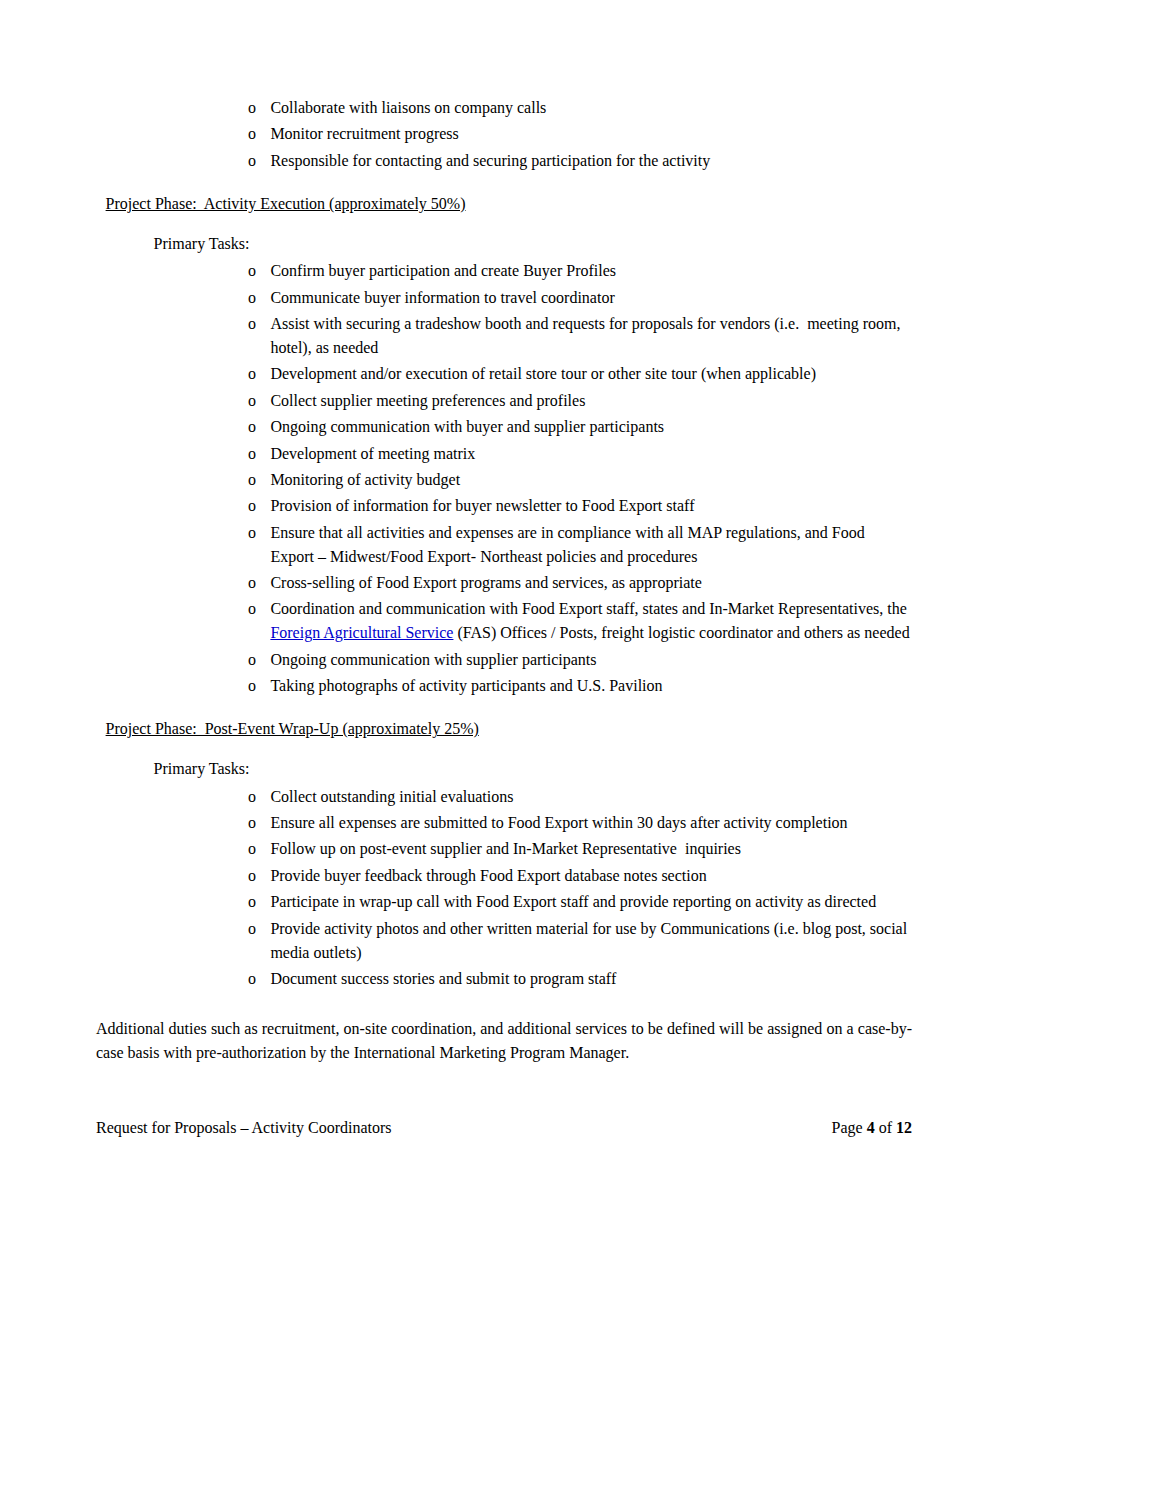Collaborate with liaisons on company calls
Monitor recruitment progress
Responsible for contacting and securing participation for the activity
Project Phase: Activity Execution (approximately 50%)
Primary Tasks:
Confirm buyer participation and create Buyer Profiles
Communicate buyer information to travel coordinator
Assist with securing a tradeshow booth and requests for proposals for vendors (i.e. meeting room, hotel), as needed
Development and/or execution of retail store tour or other site tour (when applicable)
Collect supplier meeting preferences and profiles
Ongoing communication with buyer and supplier participants
Development of meeting matrix
Monitoring of activity budget
Provision of information for buyer newsletter to Food Export staff
Ensure that all activities and expenses are in compliance with all MAP regulations, and Food Export – Midwest/Food Export- Northeast policies and procedures
Cross-selling of Food Export programs and services, as appropriate
Coordination and communication with Food Export staff, states and In-Market Representatives, the Foreign Agricultural Service (FAS) Offices / Posts, freight logistic coordinator and others as needed
Ongoing communication with supplier participants
Taking photographs of activity participants and U.S. Pavilion
Project Phase: Post-Event Wrap-Up (approximately 25%)
Primary Tasks:
Collect outstanding initial evaluations
Ensure all expenses are submitted to Food Export within 30 days after activity completion
Follow up on post-event supplier and In-Market Representative inquiries
Provide buyer feedback through Food Export database notes section
Participate in wrap-up call with Food Export staff and provide reporting on activity as directed
Provide activity photos and other written material for use by Communications (i.e. blog post, social media outlets)
Document success stories and submit to program staff
Additional duties such as recruitment, on-site coordination, and additional services to be defined will be assigned on a case-by-case basis with pre-authorization by the International Marketing Program Manager.
Request for Proposals – Activity Coordinators Page 4 of 12